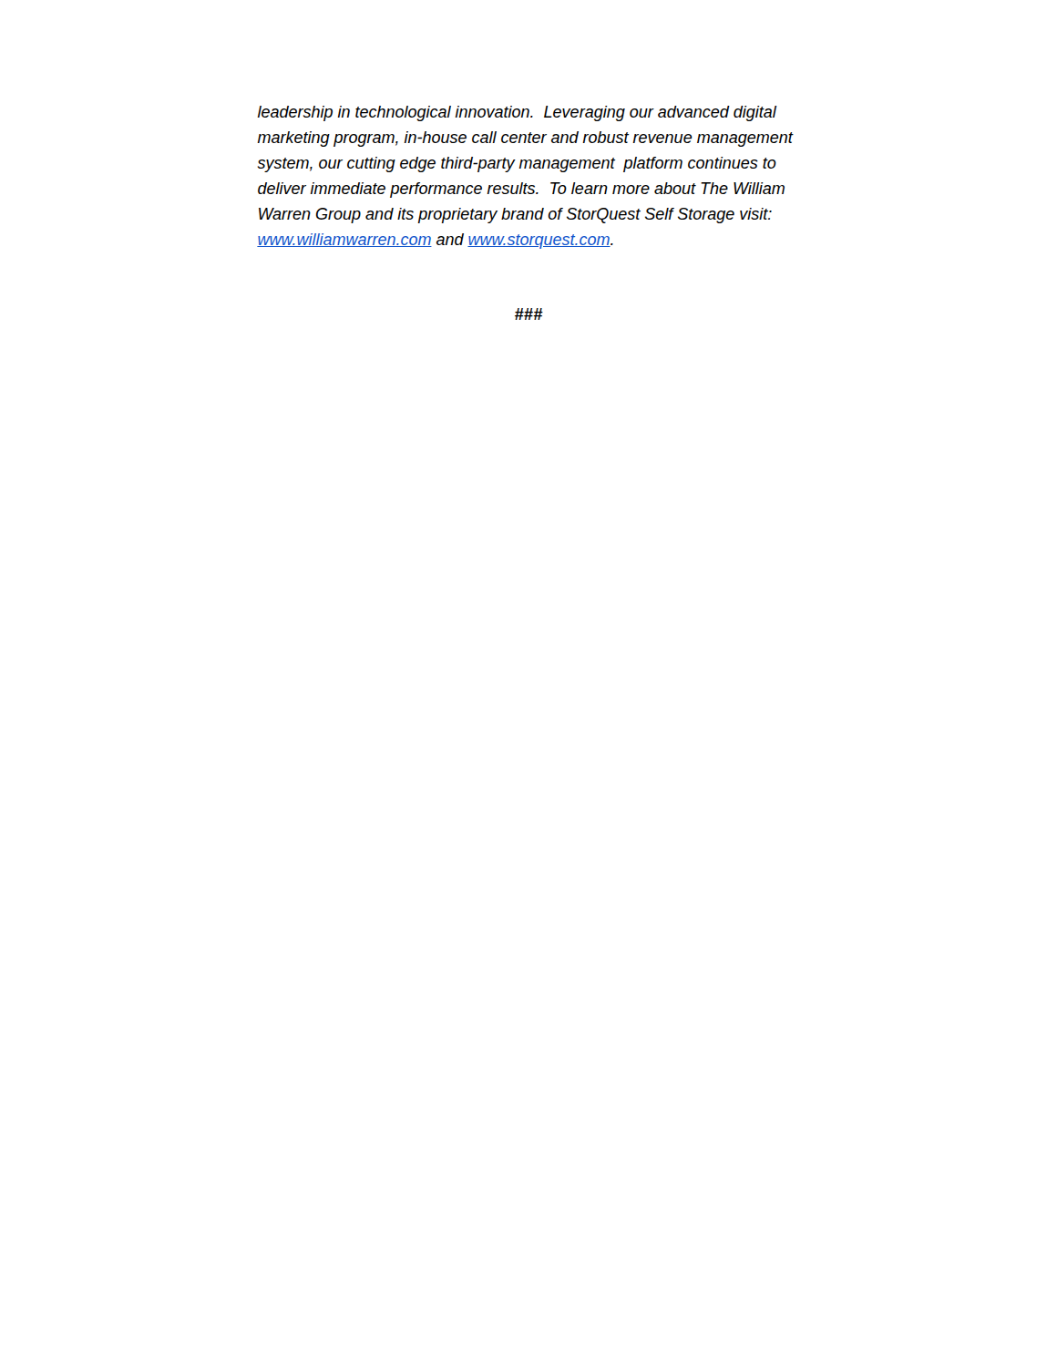leadership in technological innovation. Leveraging our advanced digital marketing program, in-house call center and robust revenue management system, our cutting edge third-party management platform continues to deliver immediate performance results. To learn more about The William Warren Group and its proprietary brand of StorQuest Self Storage visit: www.williamwarren.com and www.storquest.com.
###